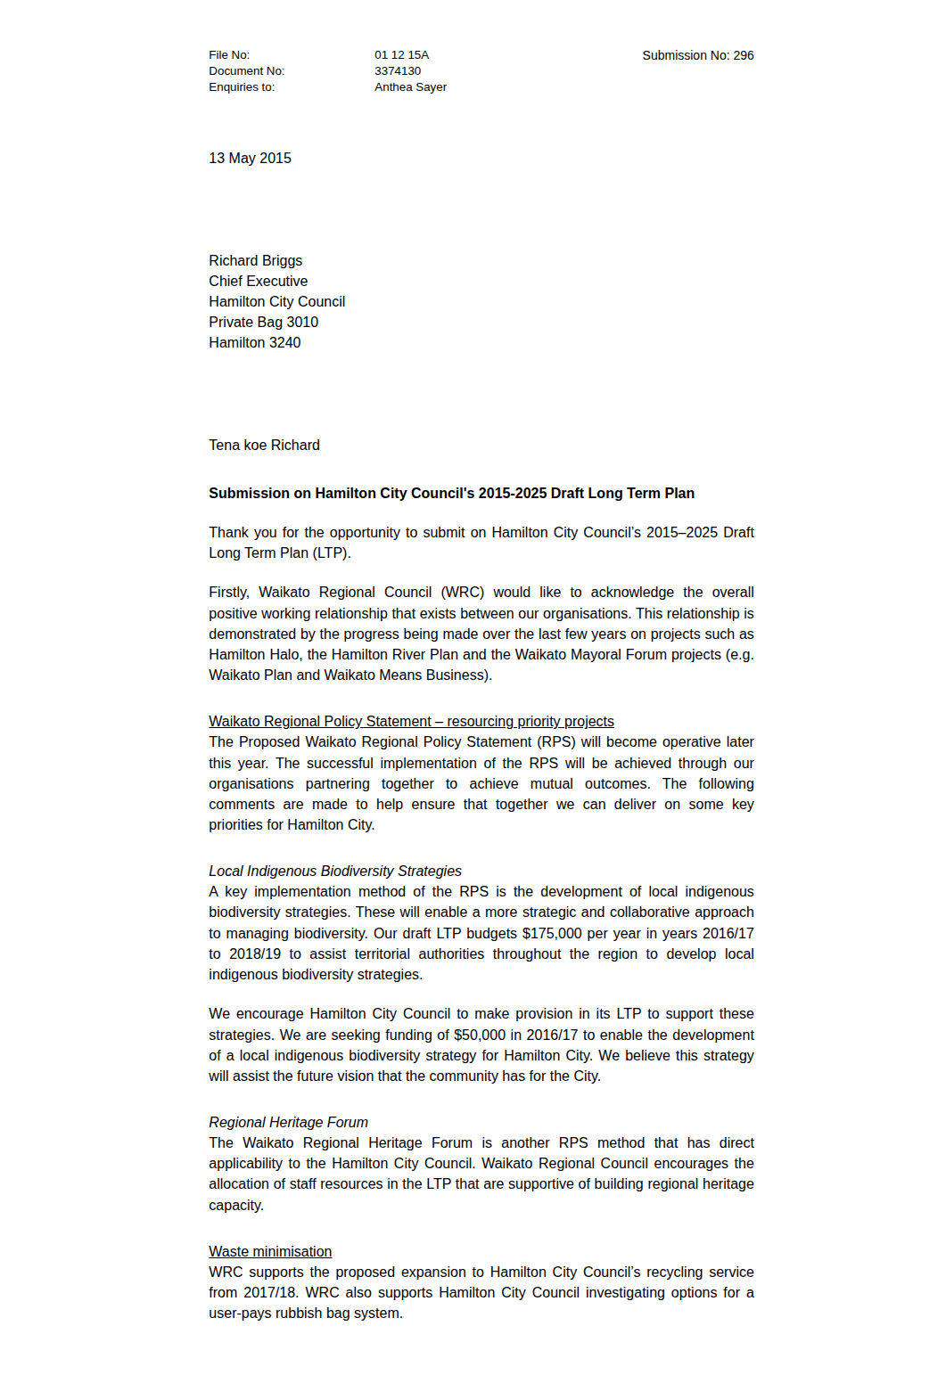| File No: | 01 12 15A |
| Document No: | 3374130 |
| Enquiries to: | Anthea Sayer |
Submission No: 296
13 May 2015
Richard Briggs
Chief Executive
Hamilton City Council
Private Bag 3010
Hamilton 3240
Tena koe Richard
Submission on Hamilton City Council's 2015-2025 Draft Long Term Plan
Thank you for the opportunity to submit on Hamilton City Council’s 2015–2025 Draft Long Term Plan (LTP).
Firstly, Waikato Regional Council (WRC) would like to acknowledge the overall positive working relationship that exists between our organisations. This relationship is demonstrated by the progress being made over the last few years on projects such as Hamilton Halo, the Hamilton River Plan and the Waikato Mayoral Forum projects (e.g. Waikato Plan and Waikato Means Business).
Waikato Regional Policy Statement – resourcing priority projects
The Proposed Waikato Regional Policy Statement (RPS) will become operative later this year. The successful implementation of the RPS will be achieved through our organisations partnering together to achieve mutual outcomes. The following comments are made to help ensure that together we can deliver on some key priorities for Hamilton City.
Local Indigenous Biodiversity Strategies
A key implementation method of the RPS is the development of local indigenous biodiversity strategies. These will enable a more strategic and collaborative approach to managing biodiversity. Our draft LTP budgets $175,000 per year in years 2016/17 to 2018/19 to assist territorial authorities throughout the region to develop local indigenous biodiversity strategies.
We encourage Hamilton City Council to make provision in its LTP to support these strategies. We are seeking funding of $50,000 in 2016/17 to enable the development of a local indigenous biodiversity strategy for Hamilton City. We believe this strategy will assist the future vision that the community has for the City.
Regional Heritage Forum
The Waikato Regional Heritage Forum is another RPS method that has direct applicability to the Hamilton City Council. Waikato Regional Council encourages the allocation of staff resources in the LTP that are supportive of building regional heritage capacity.
Waste minimisation
WRC supports the proposed expansion to Hamilton City Council’s recycling service from 2017/18. WRC also supports Hamilton City Council investigating options for a user-pays rubbish bag system.